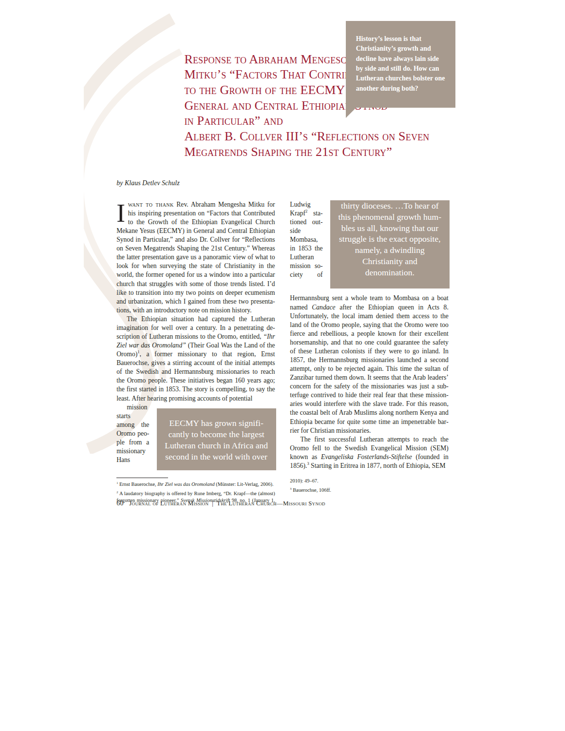History’s lesson is that Christianity’s growth and decline have always lain side by side and still do. How can Lutheran churches bolster one another during both?
Response to Abraham Mengescha- Mitku’s “Factors That Contributed to the Growth of the EECMY in General and Central Ethiopian Synod in Particular” and Albert B. Collver III’s “Reflections on Seven Megatrends Shaping the 21st Century”
by Klaus Detlev Schulz
Iwant to thank Rev. Abraham Mengesha Mitku for his inspiring presentation on “Factors that Contributed to the Growth of the Ethiopian Evangelical Church Mekane Yesus (EECMY) in General and Central Ethiopian Synod in Particular,” and also Dr. Collver for “Reflections on Seven Megatrends Shaping the 21st Century.” Whereas the latter presentation gave us a panoramic view of what to look for when surveying the state of Christianity in the world, the former opened for us a window into a particular church that struggles with some of those trends listed. I’d like to transition into my two points on deeper ecumenism and urbanization, which I gained from these two presentations, with an introductory note on mission history.
The Ethiopian situation had captured the Lutheran imagination for well over a century. In a penetrating description of Lutheran missions to the Oromo, entitled, “Ihr Ziel war das Oromoland” (Their Goal Was the Land of the Oromo)1, a former missionary to that region, Ernst Bauerochse, gives a stirring account of the initial attempts of the Swedish and Hermannsburg missionaries to reach the Oromo people. These initiatives began 160 years ago; the first started in 1853. The story is compelling, to say the least. After hearing promising accounts of potential
EECMY has grown significantly to become the largest Lutheran church in Africa and second in the world with over thirty dioceses. …To hear of this phenomenal growth humbles us all, knowing that our struggle is the exact opposite, namely, a dwindling Christianity and denomination.
mission starts among the Oromo people from a missionary Hans Ludwig Krapf2 stationed outside Mombasa, in 1853 the Lutheran mission society of Hermannsburg sent a whole team to Mombasa on a boat named Candace after the Ethiopian queen in Acts 8. Unfortunately, the local imam denied them access to the land of the Oromo people, saying that the Oromo were too fierce and rebellious, a people known for their excellent horsemanship, and that no one could guarantee the safety of these Lutheran colonists if they were to go inland. In 1857, the Hermannsburg missionaries launched a second attempt, only to be rejected again. This time the sultan of Zanzibar turned them down. It seems that the Arab leaders’ concern for the safety of the missionaries was just a subterfuge contrived to hide their real fear that these missionaries would interfere with the slave trade. For this reason, the coastal belt of Arab Muslims along northern Kenya and Ethiopia became for quite some time an impenetrable barrier for Christian missionaries.
The first successful Lutheran attempts to reach the Oromo fell to the Swedish Evangelical Mission (SEM) known as Evangeliska Fosterlands-Stiftelse (founded in 1856).3 Starting in Eritrea in 1877, north of Ethiopia, SEM
1 Ernst Bauerochse, Ihr Ziel was das Oromoland (Münster: Lit-Verlag, 2006).
2 A laudatory biography is offered by Rune Imberg, “Dr. Krapf—the (almost) forgotten missionary pioneer.” Svensk Missionstidskrift 98, no. 1 (January 1, 2010): 49–67.
3 Bauerochse, 106ff.
60 Journal of Lutheran Mission | The Lutheran Church—Missouri Synod